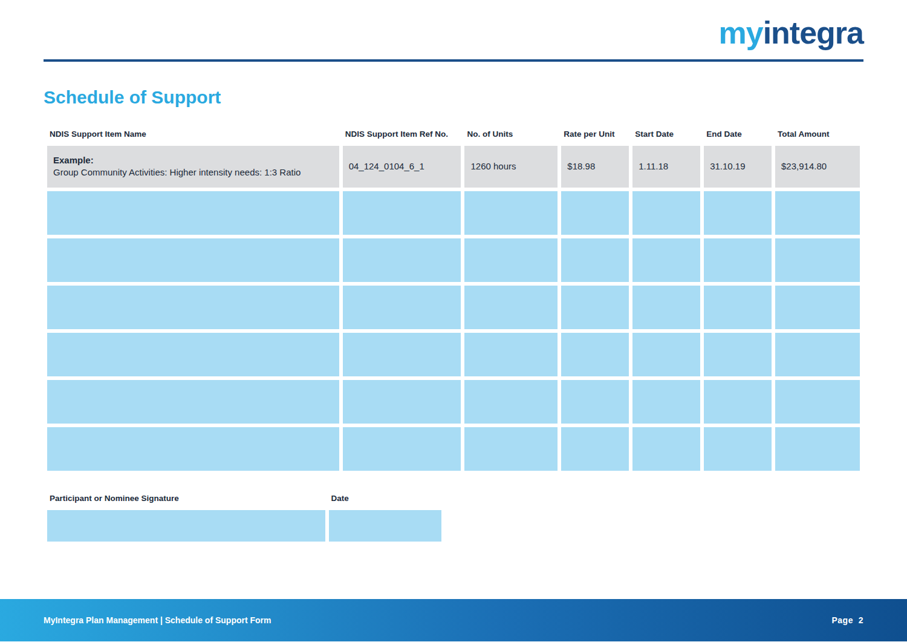my integra
Schedule of Support
| NDIS Support Item Name | NDIS Support Item Ref No. | No. of Units | Rate per Unit | Start Date | End Date | Total Amount |
| --- | --- | --- | --- | --- | --- | --- |
| Example: Group Community Activities: Higher intensity needs: 1:3 Ratio | 04_124_0104_6_1 | 1260 hours | $18.98 | 1.11.18 | 31.10.19 | $23,914.80 |
| Participant or Nominee Signature | Date | |
| --- | --- | --- |
MyIntegra Plan Management | Schedule of Support Form
Page 2